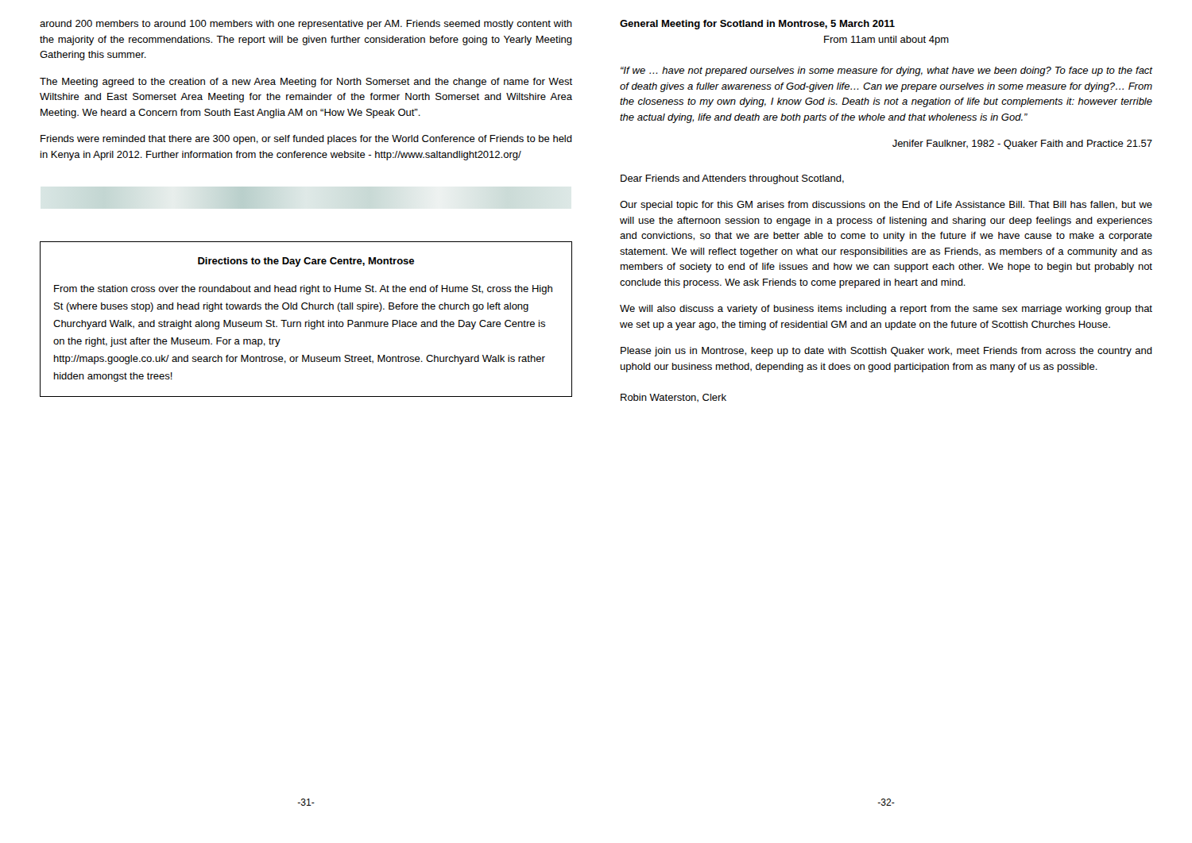around 200 members to around 100 members with one representative per AM. Friends seemed mostly content with the majority of the recommendations. The report will be given further consideration before going to Yearly Meeting Gathering this summer.
The Meeting agreed to the creation of a new Area Meeting for North Somerset and the change of name for West Wiltshire and East Somerset Area Meeting for the remainder of the former North Somerset and Wiltshire Area Meeting. We heard a Concern from South East Anglia AM on “How We Speak Out”.
Friends were reminded that there are 300 open, or self funded places for the World Conference of Friends to be held in Kenya in April 2012. Further information from the conference website - http://www.saltandlight2012.org/
Directions to the Day Care Centre, Montrose
From the station cross over the roundabout and head right to Hume St. At the end of Hume St, cross the High St (where buses stop) and head right towards the Old Church (tall spire). Before the church go left along Churchyard Walk, and straight along Museum St. Turn right into Panmure Place and the Day Care Centre is on the right, just after the Museum. For a map, try
http://maps.google.co.uk/ and search for Montrose, or Museum Street, Montrose. Churchyard Walk is rather hidden amongst the trees!
-31-
General Meeting for Scotland in Montrose, 5 March 2011
From 11am until about 4pm
“If we … have not prepared ourselves in some measure for dying, what have we been doing? To face up to the fact of death gives a fuller awareness of God-given life… Can we prepare ourselves in some measure for dying?… From the closeness to my own dying, I know God is. Death is not a negation of life but complements it: however terrible the actual dying, life and death are both parts of the whole and that wholeness is in God.”
Jenifer Faulkner, 1982 - Quaker Faith and Practice 21.57
Dear Friends and Attenders throughout Scotland,
Our special topic for this GM arises from discussions on the End of Life Assistance Bill. That Bill has fallen, but we will use the afternoon session to engage in a process of listening and sharing our deep feelings and experiences and convictions, so that we are better able to come to unity in the future if we have cause to make a corporate statement. We will reflect together on what our responsibilities are as Friends, as members of a community and as members of society to end of life issues and how we can support each other. We hope to begin but probably not conclude this process. We ask Friends to come prepared in heart and mind.
We will also discuss a variety of business items including a report from the same sex marriage working group that we set up a year ago, the timing of residential GM and an update on the future of Scottish Churches House.
Please join us in Montrose, keep up to date with Scottish Quaker work, meet Friends from across the country and uphold our business method, depending as it does on good participation from as many of us as possible.
Robin Waterston, Clerk
-32-